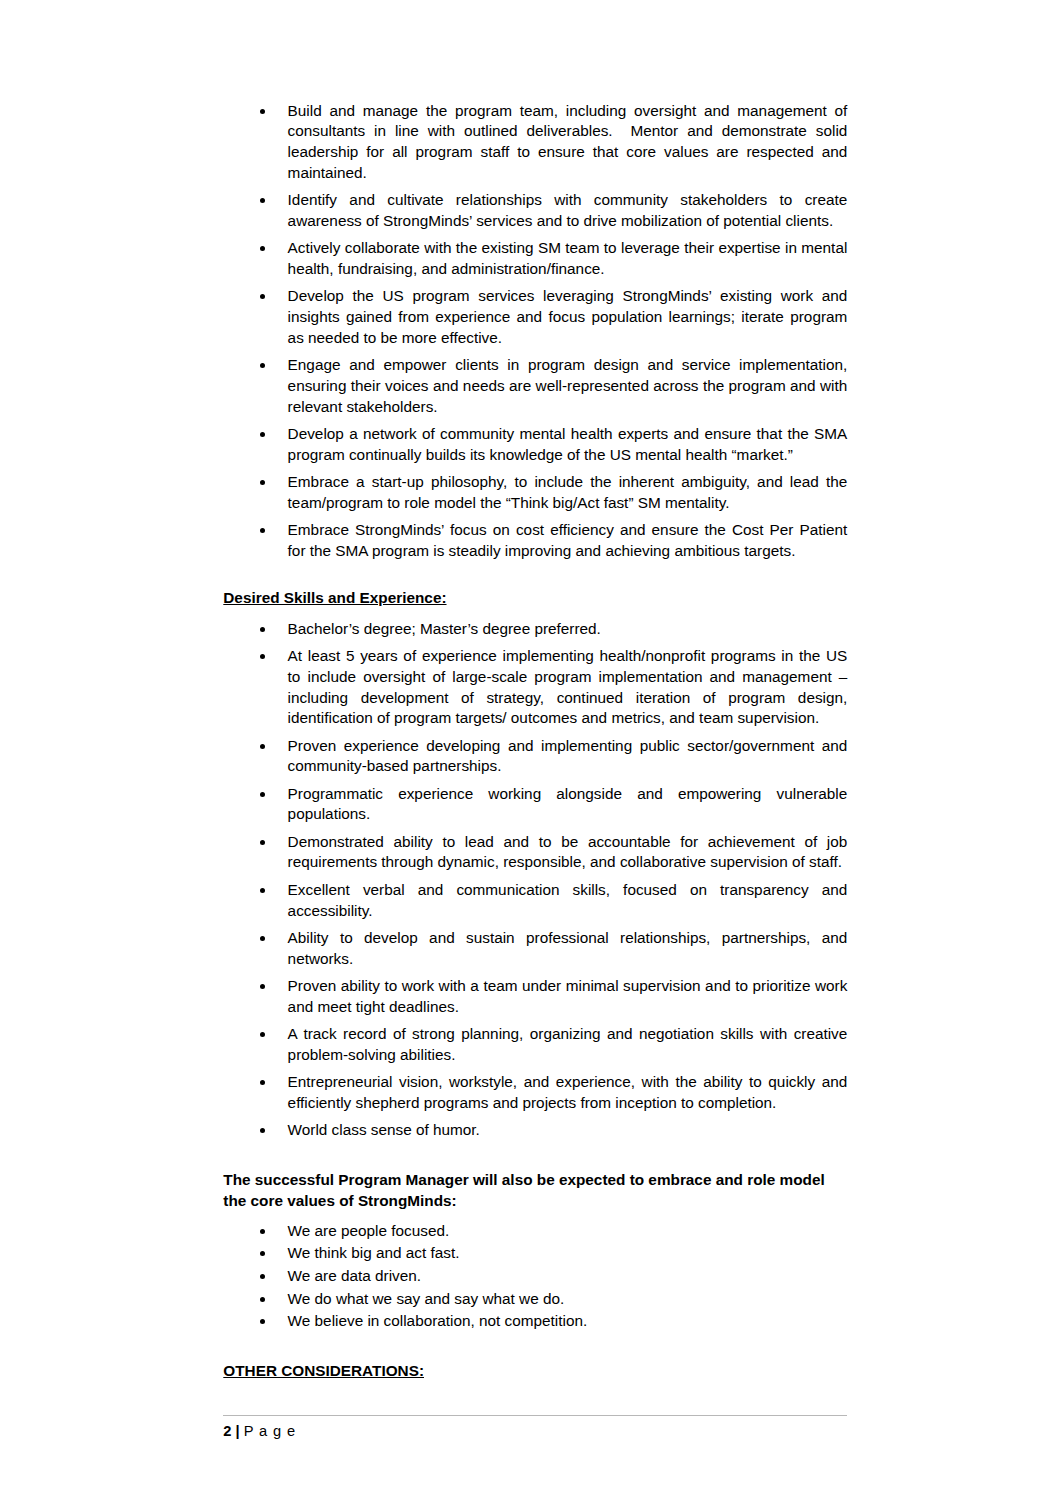Build and manage the program team, including oversight and management of consultants in line with outlined deliverables. Mentor and demonstrate solid leadership for all program staff to ensure that core values are respected and maintained.
Identify and cultivate relationships with community stakeholders to create awareness of StrongMinds’ services and to drive mobilization of potential clients.
Actively collaborate with the existing SM team to leverage their expertise in mental health, fundraising, and administration/finance.
Develop the US program services leveraging StrongMinds’ existing work and insights gained from experience and focus population learnings; iterate program as needed to be more effective.
Engage and empower clients in program design and service implementation, ensuring their voices and needs are well-represented across the program and with relevant stakeholders.
Develop a network of community mental health experts and ensure that the SMA program continually builds its knowledge of the US mental health “market.”
Embrace a start-up philosophy, to include the inherent ambiguity, and lead the team/program to role model the “Think big/Act fast” SM mentality.
Embrace StrongMinds’ focus on cost efficiency and ensure the Cost Per Patient for the SMA program is steadily improving and achieving ambitious targets.
Desired Skills and Experience:
Bachelor’s degree; Master’s degree preferred.
At least 5 years of experience implementing health/nonprofit programs in the US to include oversight of large-scale program implementation and management – including development of strategy, continued iteration of program design, identification of program targets/ outcomes and metrics, and team supervision.
Proven experience developing and implementing public sector/government and community-based partnerships.
Programmatic experience working alongside and empowering vulnerable populations.
Demonstrated ability to lead and to be accountable for achievement of job requirements through dynamic, responsible, and collaborative supervision of staff.
Excellent verbal and communication skills, focused on transparency and accessibility.
Ability to develop and sustain professional relationships, partnerships, and networks.
Proven ability to work with a team under minimal supervision and to prioritize work and meet tight deadlines.
A track record of strong planning, organizing and negotiation skills with creative problem-solving abilities.
Entrepreneurial vision, workstyle, and experience, with the ability to quickly and efficiently shepherd programs and projects from inception to completion.
World class sense of humor.
The successful Program Manager will also be expected to embrace and role model the core values of StrongMinds:
We are people focused.
We think big and act fast.
We are data driven.
We do what we say and say what we do.
We believe in collaboration, not competition.
OTHER CONSIDERATIONS:
2 | P a g e